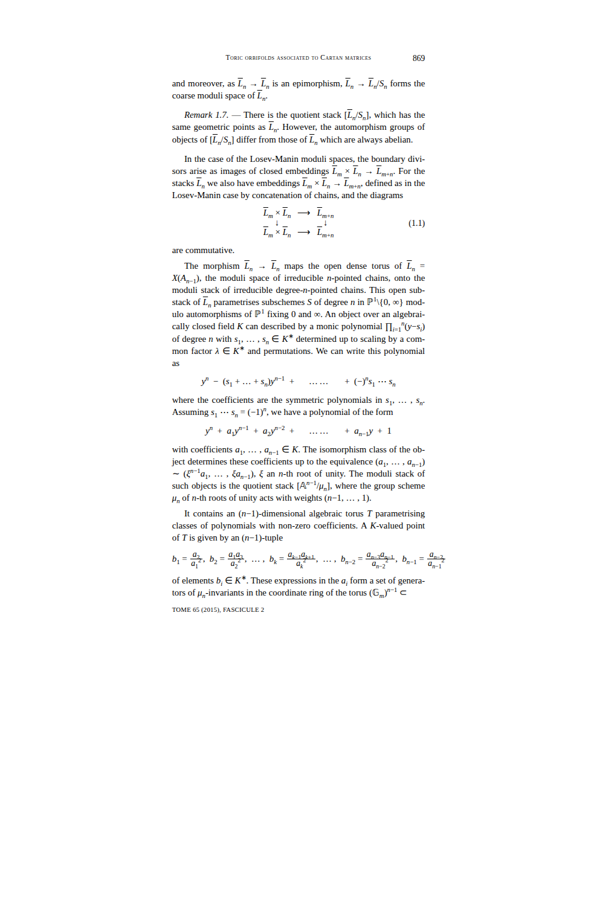Toric orbifolds associated to Cartan matrices 869
and moreover, as Ln → Ln is an epimorphism, Ln → Ln/Sn forms the coarse moduli space of Ln.
Remark 1.7. — There is the quotient stack [Ln/Sn], which has the same geometric points as Ln. However, the automorphism groups of objects of [Ln/Sn] differ from those of Ln which are always abelian.
In the case of the Losev-Manin moduli spaces, the boundary divisors arise as images of closed embeddings Lm × Ln → Lm+n. For the stacks Ln we also have embeddings Lm × Ln → Lm+n, defined as in the Losev-Manin case by concatenation of chains, and the diagrams
| L m × L n | ⟶ | L m + n |
| ↓ | | ↓ |
| L m × L n | ⟶ | L m + n |
(1.1)
are commutative.
The morphism Ln → Ln maps the open dense torus of Ln = X(An−1), the moduli space of irreducible n-pointed chains, onto the moduli stack of irreducible degree-n-pointed chains. This open substack of Ln parametrises subschemes S of degree n in ℙ1\{0, ∞} modulo automorphisms of ℙ1 fixing 0 and ∞. An object over an algebraically closed field K can described by a monic polynomial ∏i=1n(y−si) of degree n with s1, … , sn ∈ K∗ determined up to scaling by a common factor λ ∈ K∗ and permutations. We can write this polynomial as
yn − (s1 + … + sn)yn−1 + …… + (−)ns1 ⋯ sn
where the coefficients are the symmetric polynomials in s1, … , sn. Assuming s1 ⋯ sn = (−1)n, we have a polynomial of the form
yn + a1yn−1 + a2yn−2 + …… + an−1y + 1
with coefficients a1, … , an−1 ∈ K. The isomorphism class of the object determines these coefficients up to the equivalence (a1, … , an−1) ∼ (ξn−1a1, … , ξan−1), ξ an n-th root of unity. The moduli stack of such objects is the quotient stack [𝔸n−1/μn], where the group scheme μn of n-th roots of unity acts with weights (n−1, … , 1).
It contains an (n−1)-dimensional algebraic torus T parametrising classes of polynomials with non-zero coefficients. A K-valued point of T is given by an (n−1)-tuple
b1 = a2 a12, b2 = a1a3 a22, … , bk = ak−1ak+1 ak2, … , bn−2 = an−3an−1 an−22, bn−1 = an−2 an−12
of elements bi ∈ K∗. These expressions in the ai form a set of generators of μn-invariants in the coordinate ring of the torus (𝔾m)n−1 ⊂
TOME 65 (2015), FASCICULE 2